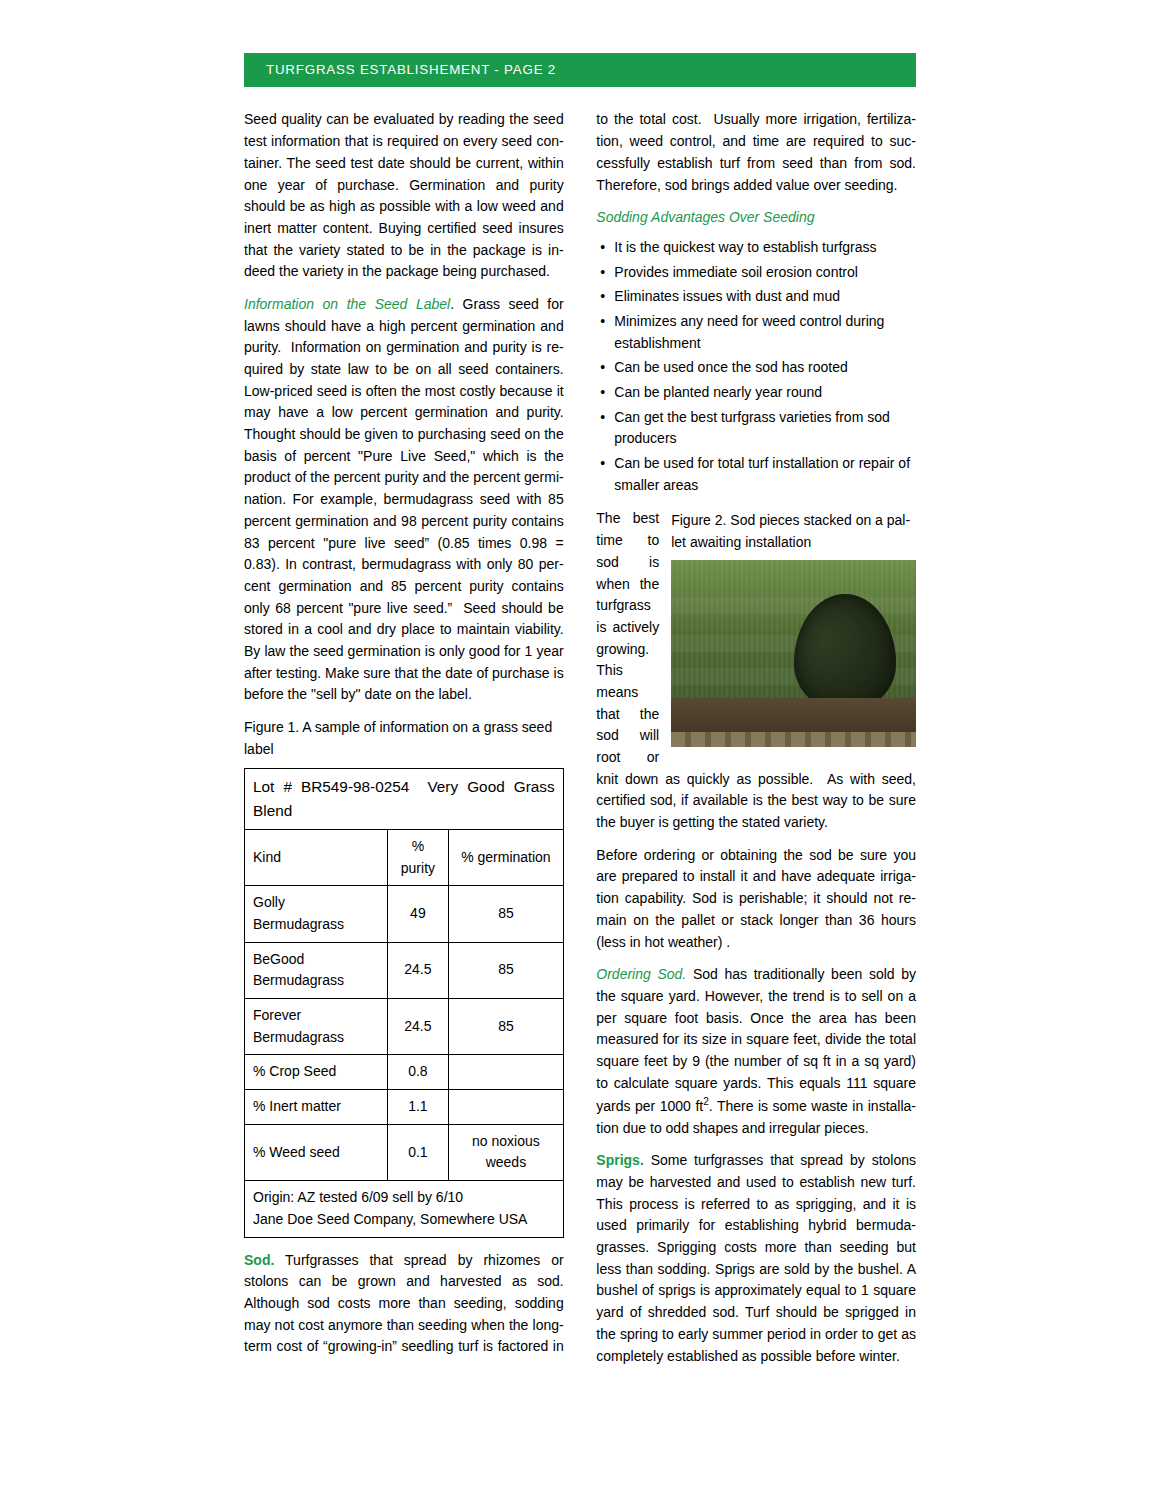Turfgrass Establishement - Page 2
Seed quality can be evaluated by reading the seed test information that is required on every seed container. The seed test date should be current, within one year of purchase. Germination and purity should be as high as possible with a low weed and inert matter content. Buying certified seed insures that the variety stated to be in the package is indeed the variety in the package being purchased.
Information on the Seed Label. Grass seed for lawns should have a high percent germination and purity. Information on germination and purity is required by state law to be on all seed containers. Low-priced seed is often the most costly because it may have a low percent germination and purity. Thought should be given to purchasing seed on the basis of percent "Pure Live Seed," which is the product of the percent purity and the percent germination. For example, bermudagrass seed with 85 percent germination and 98 percent purity contains 83 percent "pure live seed” (0.85 times 0.98 = 0.83). In contrast, bermudagrass with only 80 percent germination and 85 percent purity contains only 68 percent "pure live seed.” Seed should be stored in a cool and dry place to maintain viability. By law the seed germination is only good for 1 year after testing. Make sure that the date of purchase is before the "sell by" date on the label.
Figure 1. A sample of information on a grass seed label
| Lot # BR549-98-0254 Very Good Grass Blend |
| Kind | % purity | % germination |
| Golly Bermudagrass | 49 | 85 |
| BeGood Bermudagrass | 24.5 | 85 |
| Forever Bermudagrass | 24.5 | 85 |
| % Crop Seed | 0.8 | |
| % Inert matter | 1.1 | |
| % Weed seed | 0.1 | no noxious weeds |
| Origin: AZ tested 6/09 sell by 6/10 Jane Doe Seed Company, Somewhere USA |
Sod. Turfgrasses that spread by rhizomes or stolons can be grown and harvested as sod. Although sod costs more than seeding, sodding may not cost anymore than seeding when the long-term cost of “growing-in” seedling turf is factored in to the total cost. Usually more irrigation, fertilization, weed control, and time are required to successfully establish turf from seed than from sod. Therefore, sod brings added value over seeding.
Sodding Advantages Over Seeding
It is the quickest way to establish turfgrass
Provides immediate soil erosion control
Eliminates issues with dust and mud
Minimizes any need for weed control during establishment
Can be used once the sod has rooted
Can be planted nearly year round
Can get the best turfgrass varieties from sod producers
Can be used for total turf installation or repair of smaller areas
Figure 2. Sod pieces stacked on a pallet awaiting installation
The best time to sod is when the turfgrass is actively growing. This means that the sod will root or knit down as quickly as possible. As with seed, certified sod, if available is the best way to be sure the buyer is getting the stated variety.
Before ordering or obtaining the sod be sure you are prepared to install it and have adequate irrigation capability. Sod is perishable; it should not remain on the pallet or stack longer than 36 hours (less in hot weather) .
Ordering Sod. Sod has traditionally been sold by the square yard. However, the trend is to sell on a per square foot basis. Once the area has been measured for its size in square feet, divide the total square feet by 9 (the number of sq ft in a sq yard) to calculate square yards. This equals 111 square yards per 1000 ft2. There is some waste in installation due to odd shapes and irregular pieces.
Sprigs. Some turfgrasses that spread by stolons may be harvested and used to establish new turf. This process is referred to as sprigging, and it is used primarily for establishing hybrid bermudagrasses. Sprigging costs more than seeding but less than sodding. Sprigs are sold by the bushel. A bushel of sprigs is approximately equal to 1 square yard of shredded sod. Turf should be sprigged in the spring to early summer period in order to get as completely established as possible before winter.